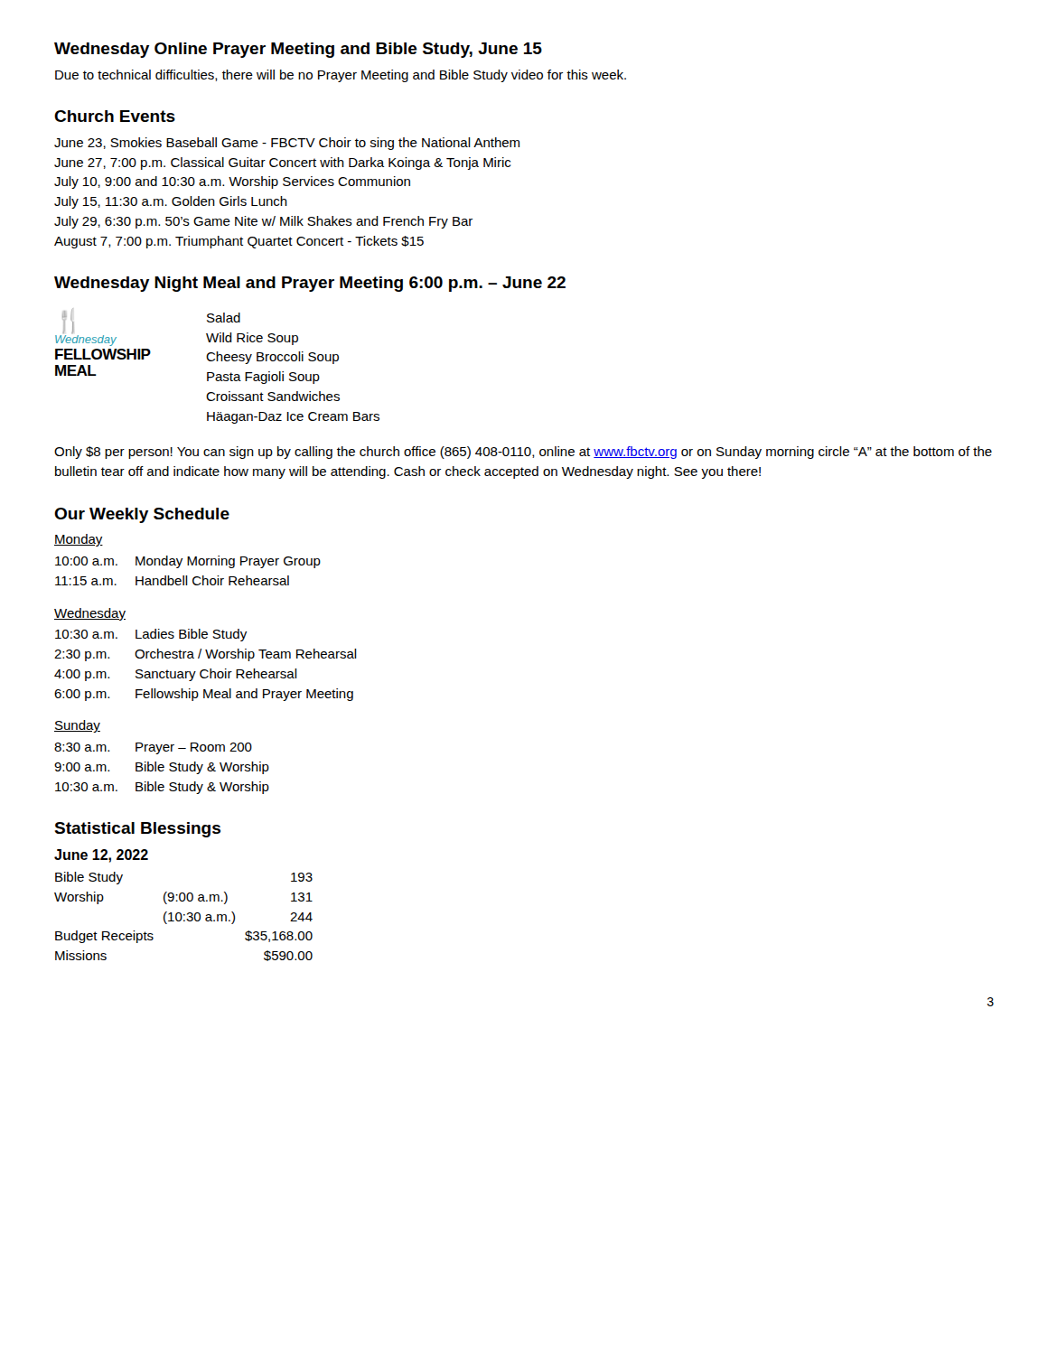Wednesday Online Prayer Meeting and Bible Study, June 15
Due to technical difficulties, there will be no Prayer Meeting and Bible Study video for this week.
Church Events
June 23, Smokies Baseball Game - FBCTV Choir to sing the National Anthem
June 27, 7:00 p.m. Classical Guitar Concert with Darka Koinga & Tonja Miric
July 10, 9:00 and 10:30 a.m. Worship Services Communion
July 15, 11:30 a.m. Golden Girls Lunch
July 29, 6:30 p.m. 50’s Game Nite w/ Milk Shakes and French Fry Bar
August 7, 7:00 p.m. Triumphant Quartet Concert - Tickets $15
Wednesday Night Meal and Prayer Meeting 6:00 p.m. – June 22
🍴 Wednesday FELLOWSHIP MEAL
Salad
Wild Rice Soup
Cheesy Broccoli Soup
Pasta Fagioli Soup
Croissant Sandwiches
Häagan-Daz Ice Cream Bars
Only $8 per person! You can sign up by calling the church office (865) 408-0110, online at www.fbctv.org or on Sunday morning circle “A” at the bottom of the bulletin tear off and indicate how many will be attending. Cash or check accepted on Wednesday night. See you there!
Our Weekly Schedule
Monday
| 10:00 a.m. | Monday Morning Prayer Group |
| 11:15 a.m. | Handbell Choir Rehearsal |
Wednesday
| 10:30 a.m. | Ladies Bible Study |
| 2:30 p.m. | Orchestra / Worship Team Rehearsal |
| 4:00 p.m. | Sanctuary Choir Rehearsal |
| 6:00 p.m. | Fellowship Meal and Prayer Meeting |
Sunday
| 8:30 a.m. | Prayer – Room 200 |
| 9:00 a.m. | Bible Study & Worship |
| 10:30 a.m. | Bible Study & Worship |
Statistical Blessings
June 12, 2022
| Bible Study | | 193 |
| Worship | (9:00 a.m.) | 131 |
| | (10:30 a.m.) | 244 |
| Budget Receipts | | $35,168.00 |
| Missions | | $590.00 |
3